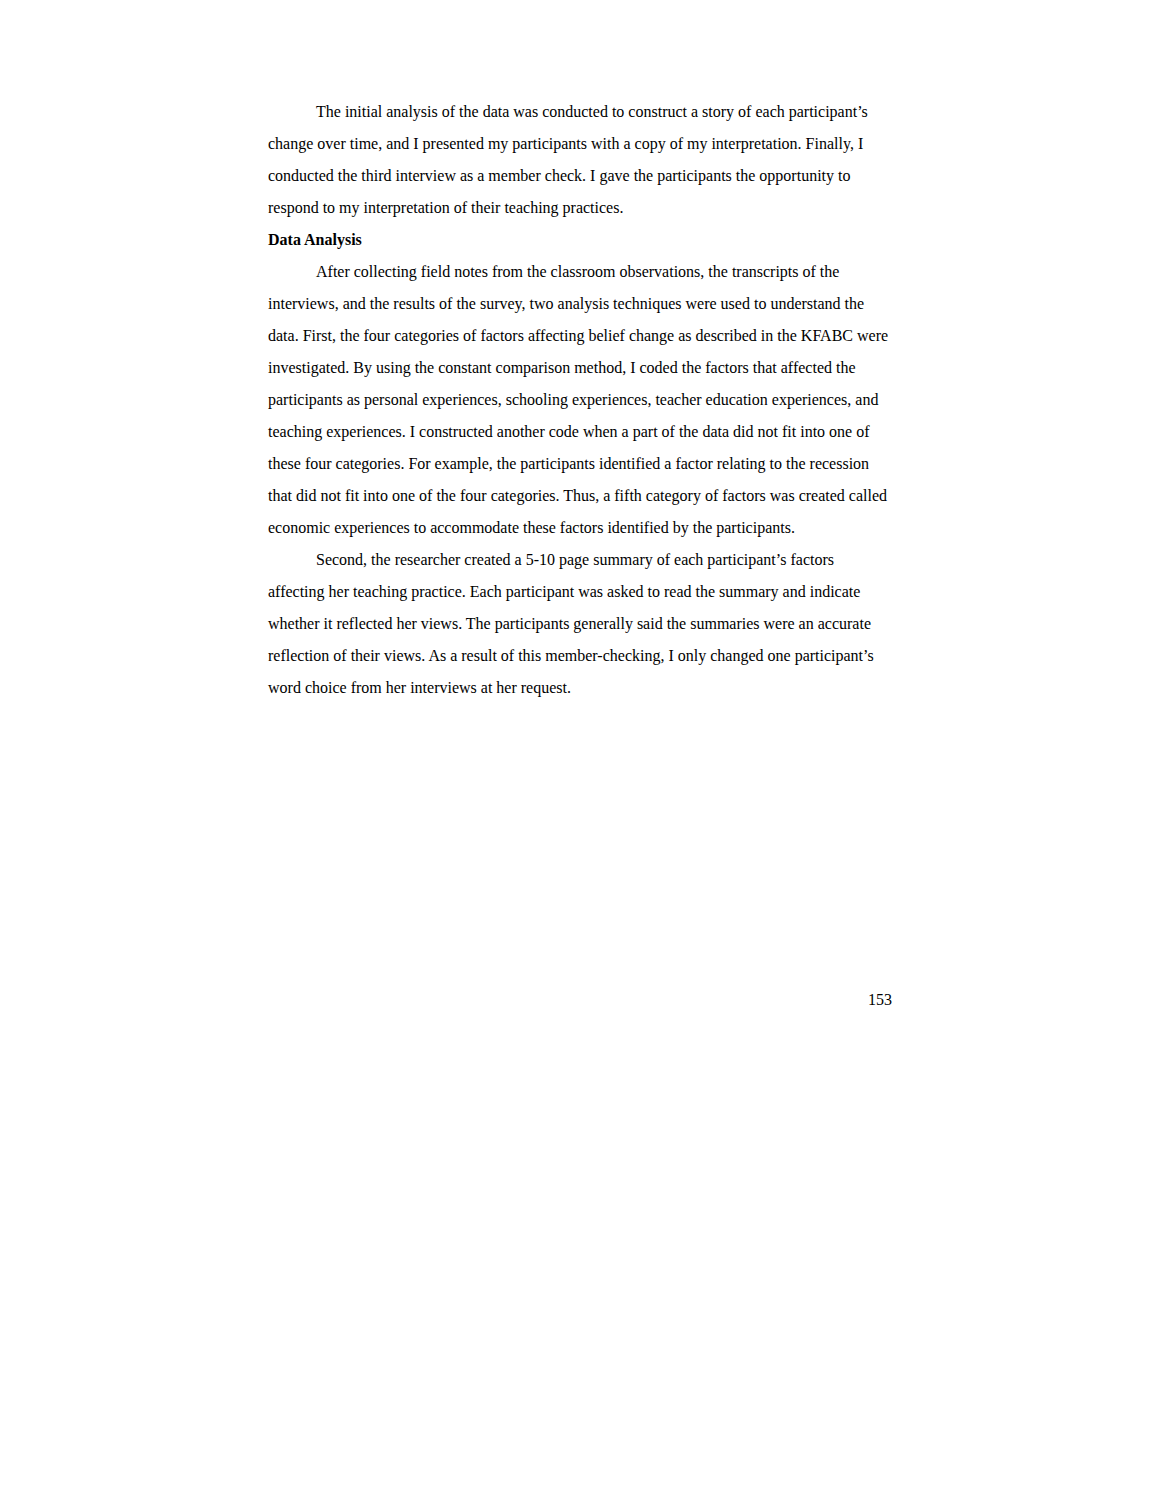The initial analysis of the data was conducted to construct a story of each participant’s change over time, and I presented my participants with a copy of my interpretation. Finally, I conducted the third interview as a member check. I gave the participants the opportunity to respond to my interpretation of their teaching practices.
Data Analysis
After collecting field notes from the classroom observations, the transcripts of the interviews, and the results of the survey, two analysis techniques were used to understand the data. First, the four categories of factors affecting belief change as described in the KFABC were investigated. By using the constant comparison method, I coded the factors that affected the participants as personal experiences, schooling experiences, teacher education experiences, and teaching experiences. I constructed another code when a part of the data did not fit into one of these four categories. For example, the participants identified a factor relating to the recession that did not fit into one of the four categories. Thus, a fifth category of factors was created called economic experiences to accommodate these factors identified by the participants.
Second, the researcher created a 5-10 page summary of each participant’s factors affecting her teaching practice. Each participant was asked to read the summary and indicate whether it reflected her views. The participants generally said the summaries were an accurate reflection of their views. As a result of this member-checking, I only changed one participant’s word choice from her interviews at her request.
153